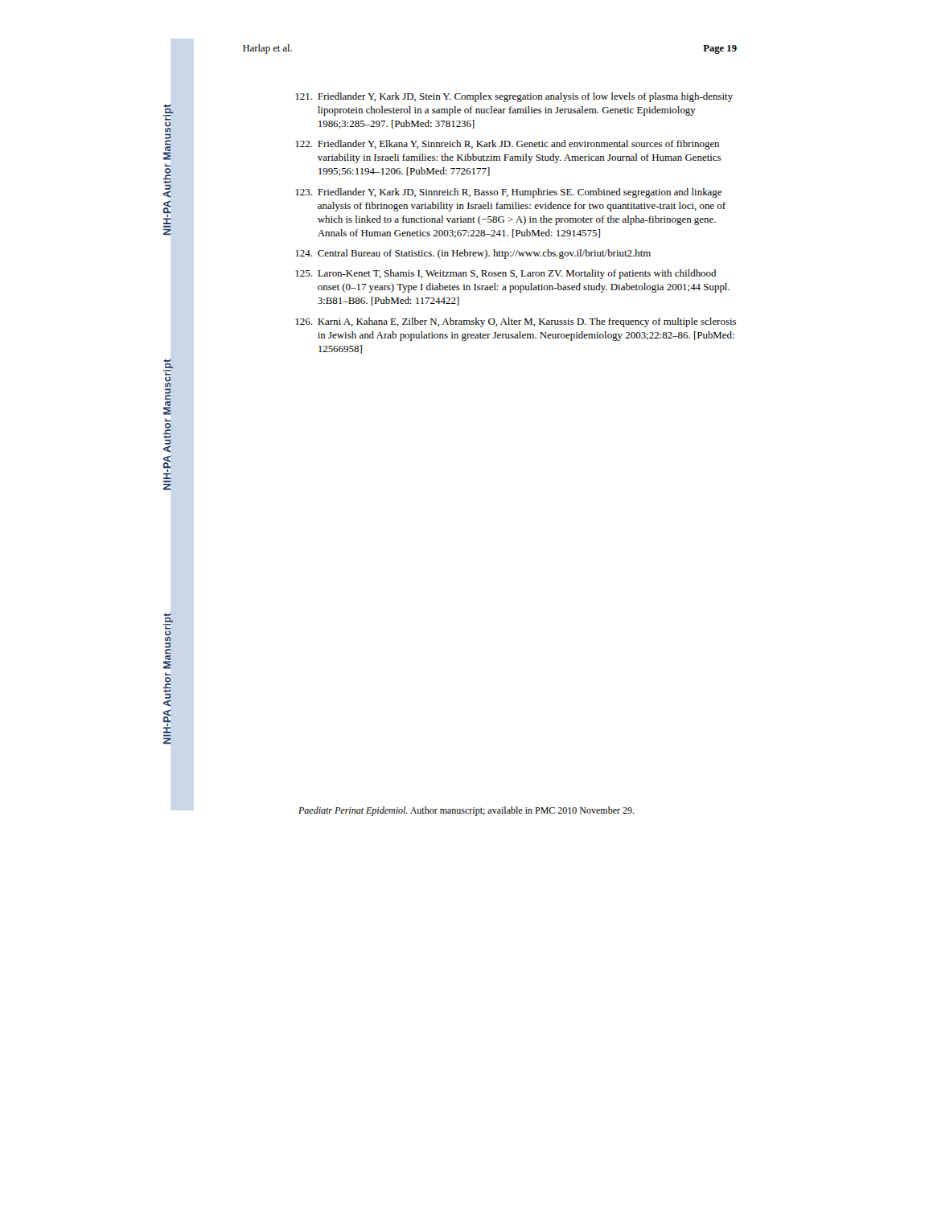NIH-PA Author Manuscript
NIH-PA Author Manuscript
NIH-PA Author Manuscript
Harlap et al. Page 19
121. Friedlander Y, Kark JD, Stein Y. Complex segregation analysis of low levels of plasma high-density lipoprotein cholesterol in a sample of nuclear families in Jerusalem. Genetic Epidemiology 1986;3:285–297. [PubMed: 3781236]
122. Friedlander Y, Elkana Y, Sinnreich R, Kark JD. Genetic and environmental sources of fibrinogen variability in Israeli families: the Kibbutzim Family Study. American Journal of Human Genetics 1995;56:1194–1206. [PubMed: 7726177]
123. Friedlander Y, Kark JD, Sinnreich R, Basso F, Humphries SE. Combined segregation and linkage analysis of fibrinogen variability in Israeli families: evidence for two quantitative-trait loci, one of which is linked to a functional variant (−58G > A) in the promoter of the alpha-fibrinogen gene. Annals of Human Genetics 2003;67:228–241. [PubMed: 12914575]
124. Central Bureau of Statistics. (in Hebrew). http://www.cbs.gov.il/briut/briut2.htm
125. Laron-Kenet T, Shamis I, Weitzman S, Rosen S, Laron ZV. Mortality of patients with childhood onset (0–17 years) Type I diabetes in Israel: a population-based study. Diabetologia 2001;44 Suppl. 3:B81–B86. [PubMed: 11724422]
126. Karni A, Kahana E, Zilber N, Abramsky O, Alter M, Karussis D. The frequency of multiple sclerosis in Jewish and Arab populations in greater Jerusalem. Neuroepidemiology 2003;22:82–86. [PubMed: 12566958]
Paediatr Perinat Epidemiol. Author manuscript; available in PMC 2010 November 29.